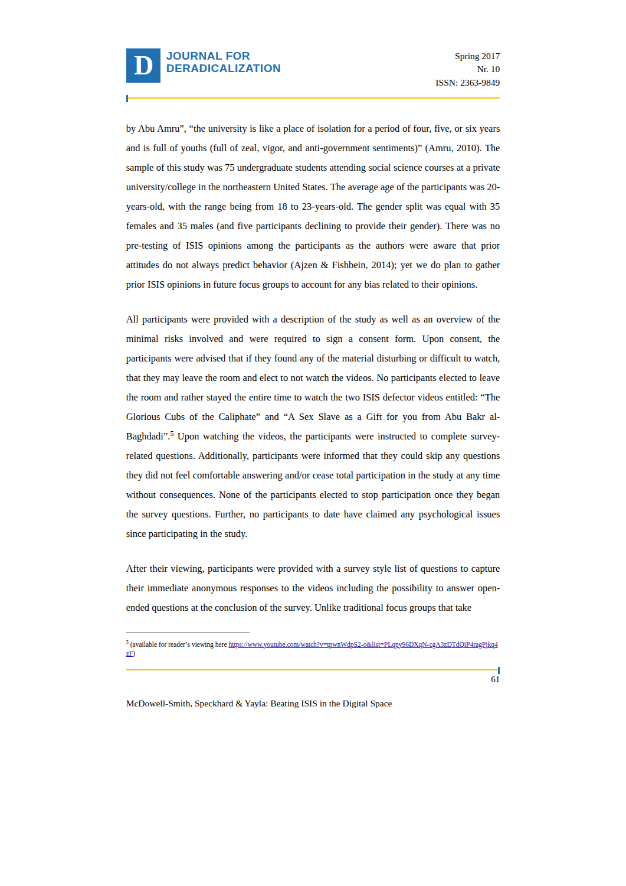D
JOURNAL FOR DERADICALIZATION
Spring 2017
Nr. 10
ISSN: 2363-9849
by Abu Amru”, “the university is like a place of isolation for a period of four, five, or six years and is full of youths (full of zeal, vigor, and anti-government sentiments)” (Amru, 2010). The sample of this study was 75 undergraduate students attending social science courses at a private university/college in the northeastern United States. The average age of the participants was 20-years-old, with the range being from 18 to 23-years-old. The gender split was equal with 35 females and 35 males (and five participants declining to provide their gender). There was no pre-testing of ISIS opinions among the participants as the authors were aware that prior attitudes do not always predict behavior (Ajzen & Fishbein, 2014); yet we do plan to gather prior ISIS opinions in future focus groups to account for any bias related to their opinions.
All participants were provided with a description of the study as well as an overview of the minimal risks involved and were required to sign a consent form. Upon consent, the participants were advised that if they found any of the material disturbing or difficult to watch, that they may leave the room and elect to not watch the videos. No participants elected to leave the room and rather stayed the entire time to watch the two ISIS defector videos entitled: “The Glorious Cubs of the Caliphate” and “A Sex Slave as a Gift for you from Abu Bakr al-Baghdadi”.5 Upon watching the videos, the participants were instructed to complete survey-related questions. Additionally, participants were informed that they could skip any questions they did not feel comfortable answering and/or cease total participation in the study at any time without consequences. None of the participants elected to stop participation once they began the survey questions. Further, no participants to date have claimed any psychological issues since participating in the study.
After their viewing, participants were provided with a survey style list of questions to capture their immediate anonymous responses to the videos including the possibility to answer open-ended questions at the conclusion of the survey. Unlike traditional focus groups that take
5 (available for reader’s viewing here https://www.youtube.com/watch?v=tpwnWdpS2-o&list=PLqpy96DXqN-cgA3zDTdQiP4ragPjkq4zF)
61
McDowell-Smith, Speckhard & Yayla: Beating ISIS in the Digital Space